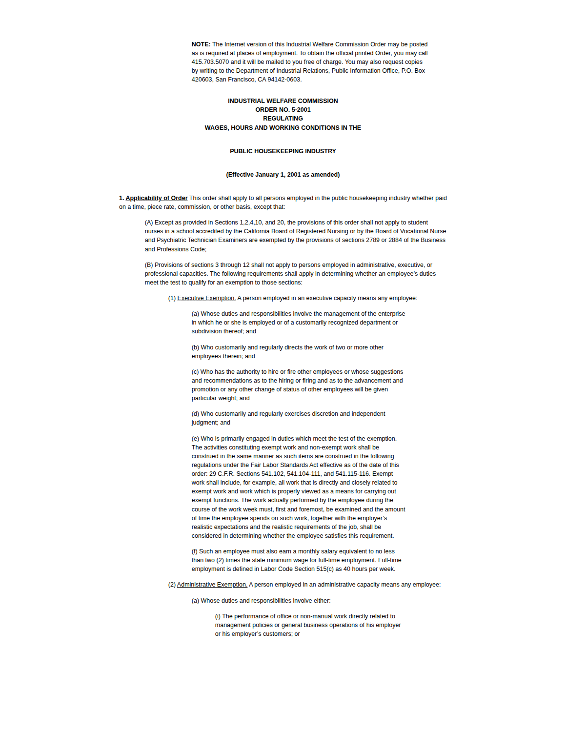NOTE: The Internet version of this Industrial Welfare Commission Order may be posted as is required at places of employment. To obtain the official printed Order, you may call 415.703.5070 and it will be mailed to you free of charge. You may also request copies by writing to the Department of Industrial Relations, Public Information Office, P.O. Box 420603, San Francisco, CA 94142-0603.
INDUSTRIAL WELFARE COMMISSION
ORDER NO. 5-2001
REGULATING
WAGES, HOURS AND WORKING CONDITIONS IN THE
PUBLIC HOUSEKEEPING INDUSTRY
(Effective January 1, 2001 as amended)
1. Applicability of Order This order shall apply to all persons employed in the public housekeeping industry whether paid on a time, piece rate, commission, or other basis, except that:
(A) Except as provided in Sections 1,2,4,10, and 20, the provisions of this order shall not apply to student nurses in a school accredited by the California Board of Registered Nursing or by the Board of Vocational Nurse and Psychiatric Technician Examiners are exempted by the provisions of sections 2789 or 2884 of the Business and Professions Code;
(B) Provisions of sections 3 through 12 shall not apply to persons employed in administrative, executive, or professional capacities. The following requirements shall apply in determining whether an employee’s duties meet the test to qualify for an exemption to those sections:
(1) Executive Exemption. A person employed in an executive capacity means any employee:
(a) Whose duties and responsibilities involve the management of the enterprise in which he or she is employed or of a customarily recognized department or subdivision thereof; and
(b) Who customarily and regularly directs the work of two or more other employees therein; and
(c) Who has the authority to hire or fire other employees or whose suggestions and recommendations as to the hiring or firing and as to the advancement and promotion or any other change of status of other employees will be given particular weight; and
(d) Who customarily and regularly exercises discretion and independent judgment; and
(e) Who is primarily engaged in duties which meet the test of the exemption. The activities constituting exempt work and non-exempt work shall be construed in the same manner as such items are construed in the following regulations under the Fair Labor Standards Act effective as of the date of this order: 29 C.F.R. Sections 541.102, 541.104-111, and 541.115-116. Exempt work shall include, for example, all work that is directly and closely related to exempt work and work which is properly viewed as a means for carrying out exempt functions. The work actually performed by the employee during the course of the work week must, first and foremost, be examined and the amount of time the employee spends on such work, together with the employer’s realistic expectations and the realistic requirements of the job, shall be considered in determining whether the employee satisfies this requirement.
(f) Such an employee must also earn a monthly salary equivalent to no less than two (2) times the state minimum wage for full-time employment. Full-time employment is defined in Labor Code Section 515(c) as 40 hours per week.
(2) Administrative Exemption. A person employed in an administrative capacity means any employee:
(a) Whose duties and responsibilities involve either:
(i) The performance of office or non-manual work directly related to management policies or general business operations of his employer or his employer’s customers; or